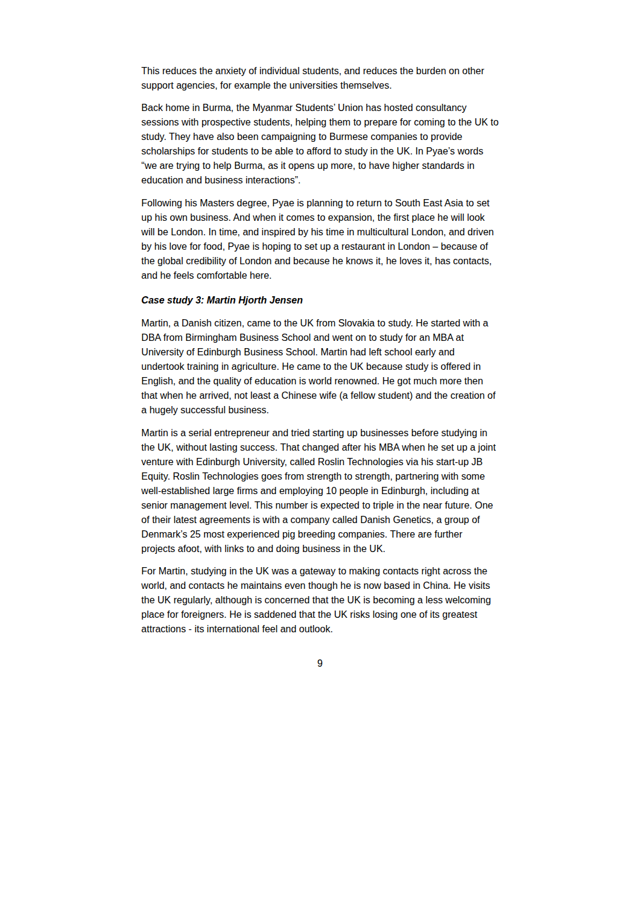This reduces the anxiety of individual students, and reduces the burden on other support agencies, for example the universities themselves.
Back home in Burma, the Myanmar Students’ Union has hosted consultancy sessions with prospective students, helping them to prepare for coming to the UK to study. They have also been campaigning to Burmese companies to provide scholarships for students to be able to afford to study in the UK. In Pyae’s words “we are trying to help Burma, as it opens up more, to have higher standards in education and business interactions”.
Following his Masters degree, Pyae is planning to return to South East Asia to set up his own business. And when it comes to expansion, the first place he will look will be London. In time, and inspired by his time in multicultural London, and driven by his love for food, Pyae is hoping to set up a restaurant in London – because of the global credibility of London and because he knows it, he loves it, has contacts, and he feels comfortable here.
Case study 3: Martin Hjorth Jensen
Martin, a Danish citizen, came to the UK from Slovakia to study. He started with a DBA from Birmingham Business School and went on to study for an MBA at University of Edinburgh Business School. Martin had left school early and undertook training in agriculture. He came to the UK because study is offered in English, and the quality of education is world renowned. He got much more then that when he arrived, not least a Chinese wife (a fellow student) and the creation of a hugely successful business.
Martin is a serial entrepreneur and tried starting up businesses before studying in the UK, without lasting success. That changed after his MBA when he set up a joint venture with Edinburgh University, called Roslin Technologies via his start-up JB Equity. Roslin Technologies goes from strength to strength, partnering with some well-established large firms and employing 10 people in Edinburgh, including at senior management level. This number is expected to triple in the near future. One of their latest agreements is with a company called Danish Genetics, a group of Denmark’s 25 most experienced pig breeding companies. There are further projects afoot, with links to and doing business in the UK.
For Martin, studying in the UK was a gateway to making contacts right across the world, and contacts he maintains even though he is now based in China. He visits the UK regularly, although is concerned that the UK is becoming a less welcoming place for foreigners. He is saddened that the UK risks losing one of its greatest attractions - its international feel and outlook.
9